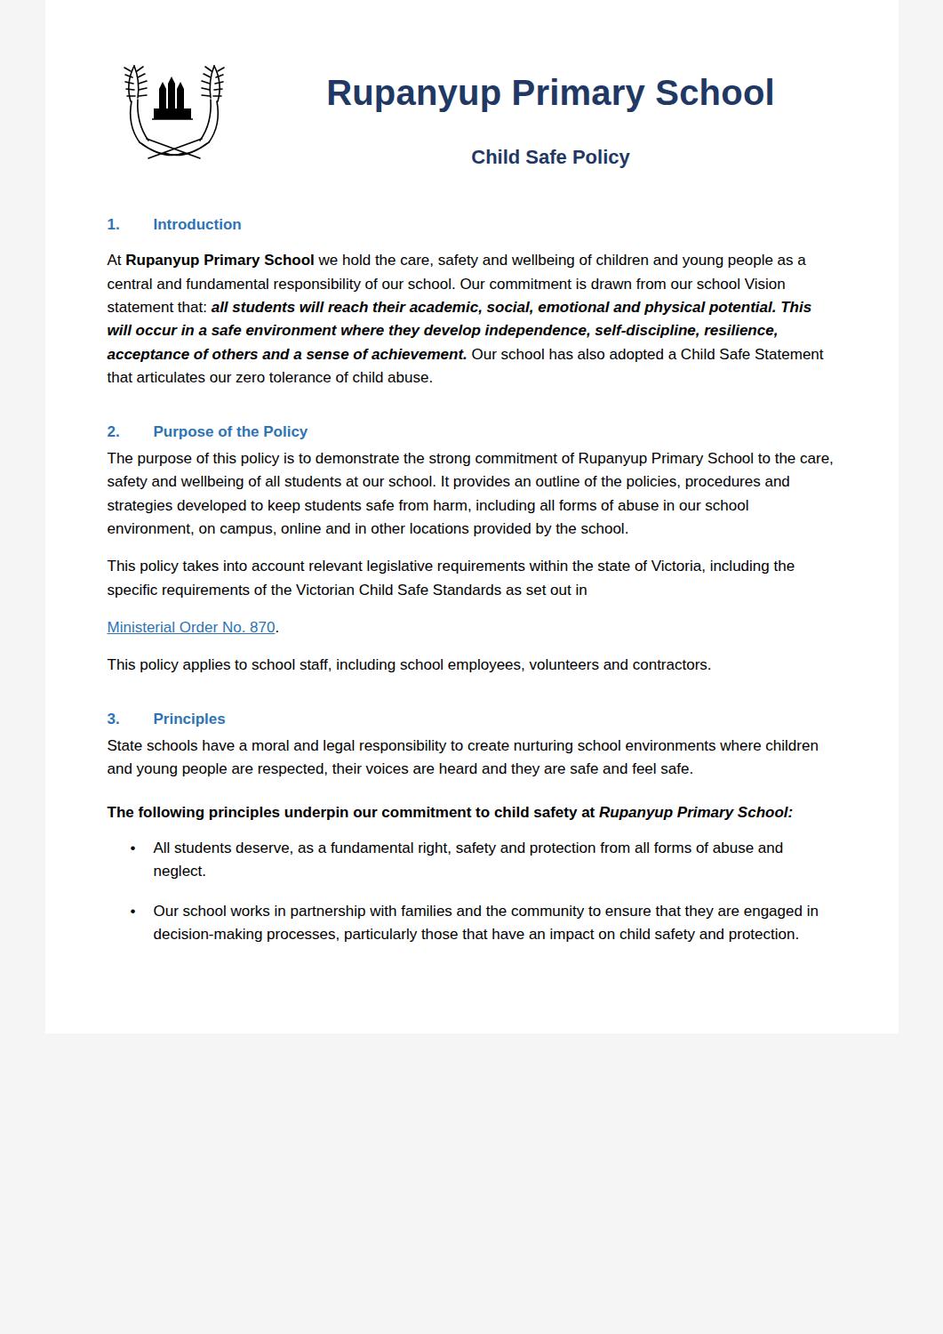Rupanyup Primary School
Child Safe Policy
1. Introduction
At Rupanyup Primary School we hold the care, safety and wellbeing of children and young people as a central and fundamental responsibility of our school. Our commitment is drawn from our school Vision statement that: all students will reach their academic, social, emotional and physical potential. This will occur in a safe environment where they develop independence, self-discipline, resilience, acceptance of others and a sense of achievement. Our school has also adopted a Child Safe Statement that articulates our zero tolerance of child abuse.
2. Purpose of the Policy
The purpose of this policy is to demonstrate the strong commitment of Rupanyup Primary School to the care, safety and wellbeing of all students at our school. It provides an outline of the policies, procedures and strategies developed to keep students safe from harm, including all forms of abuse in our school environment, on campus, online and in other locations provided by the school.
This policy takes into account relevant legislative requirements within the state of Victoria, including the specific requirements of the Victorian Child Safe Standards as set out in
Ministerial Order No. 870.
This policy applies to school staff, including school employees, volunteers and contractors.
3. Principles
State schools have a moral and legal responsibility to create nurturing school environments where children and young people are respected, their voices are heard and they are safe and feel safe.
The following principles underpin our commitment to child safety at Rupanyup Primary School:
All students deserve, as a fundamental right, safety and protection from all forms of abuse and neglect.
Our school works in partnership with families and the community to ensure that they are engaged in decision-making processes, particularly those that have an impact on child safety and protection.